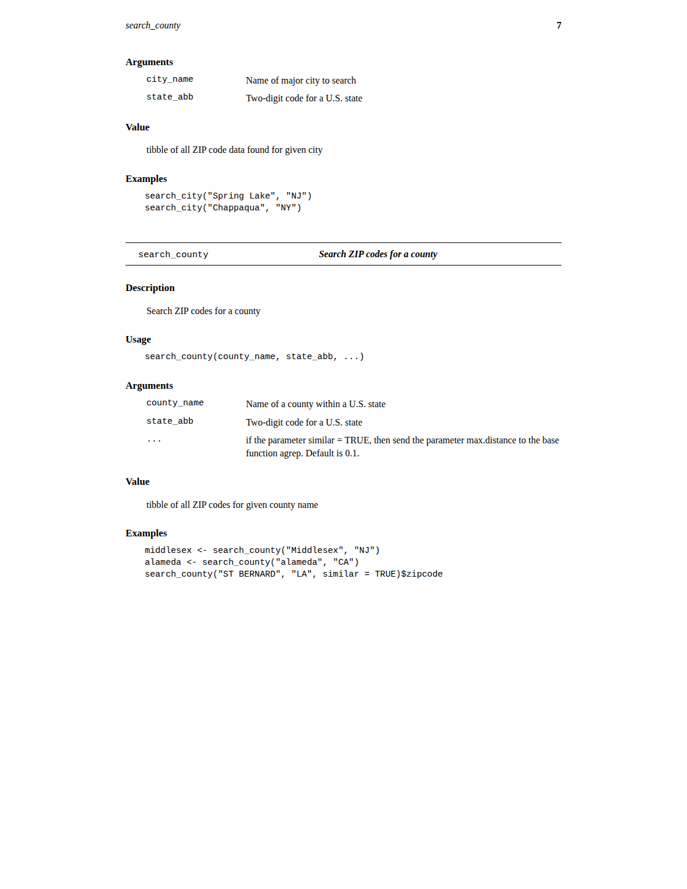search_county 7
Arguments
city_name
Name of major city to search
state_abb
Two-digit code for a U.S. state
Value
tibble of all ZIP code data found for given city
Examples
search_city("Spring Lake", "NJ")
search_city("Chappaqua", "NY")
search_county Search ZIP codes for a county
Description
Search ZIP codes for a county
Usage
search_county(county_name, state_abb, ...)
Arguments
county_name
Name of a county within a U.S. state
state_abb
Two-digit code for a U.S. state
...
if the parameter similar = TRUE, then send the parameter max.distance to the base function agrep. Default is 0.1.
Value
tibble of all ZIP codes for given county name
Examples
middlesex <- search_county("Middlesex", "NJ")
alameda <- search_county("alameda", "CA")
search_county("ST BERNARD", "LA", similar = TRUE)$zipcode